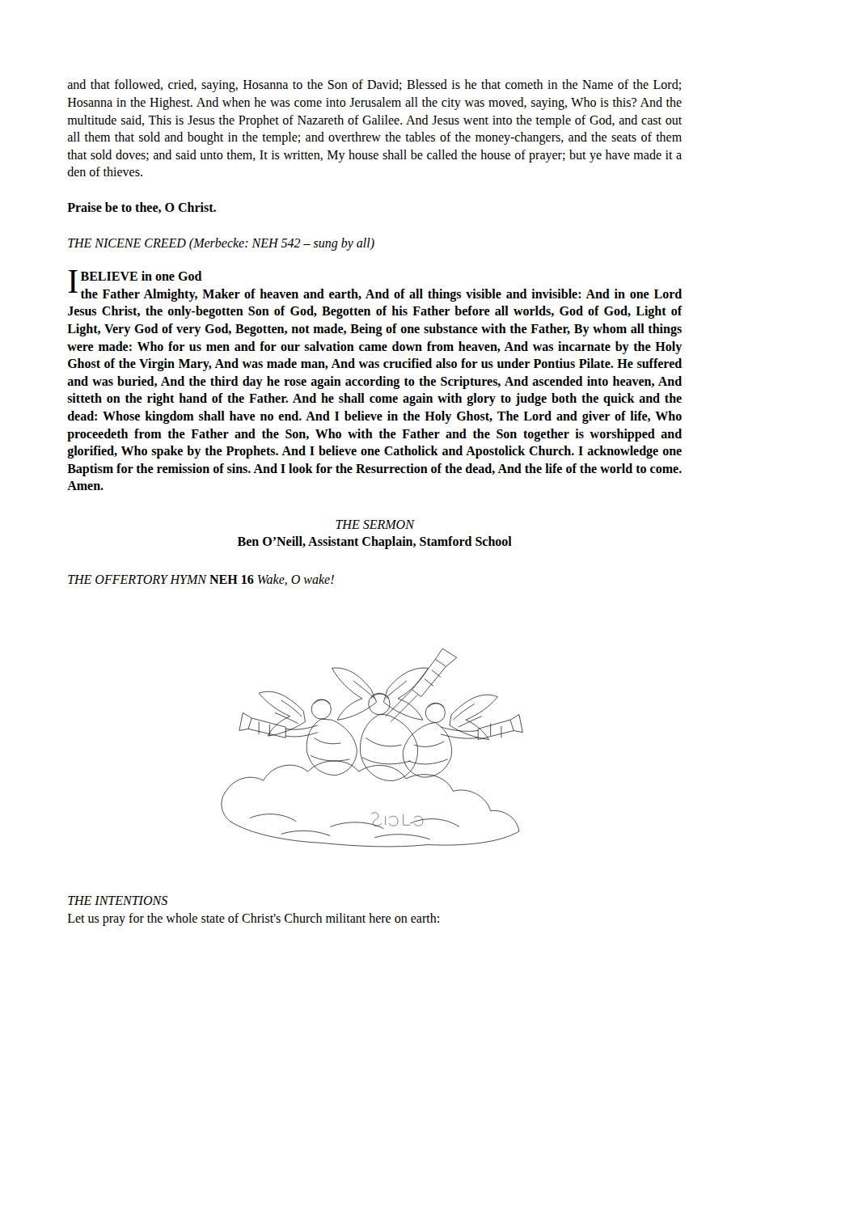and that followed, cried, saying, Hosanna to the Son of David; Blessed is he that cometh in the Name of the Lord; Hosanna in the Highest. And when he was come into Jerusalem all the city was moved, saying, Who is this? And the multitude said, This is Jesus the Prophet of Nazareth of Galilee. And Jesus went into the temple of God, and cast out all them that sold and bought in the temple; and overthrew the tables of the money-changers, and the seats of them that sold doves; and said unto them, It is written, My house shall be called the house of prayer; but ye have made it a den of thieves.
Praise be to thee, O Christ.
THE NICENE CREED (Merbecke: NEH 542 – sung by all)
IBELIEVE in one God the Father Almighty, Maker of heaven and earth, And of all things visible and invisible: And in one Lord Jesus Christ, the only-begotten Son of God, Begotten of his Father before all worlds, God of God, Light of Light, Very God of very God, Begotten, not made, Being of one substance with the Father, By whom all things were made: Who for us men and for our salvation came down from heaven, And was incarnate by the Holy Ghost of the Virgin Mary, And was made man, And was crucified also for us under Pontius Pilate. He suffered and was buried, And the third day he rose again according to the Scriptures, And ascended into heaven, And sitteth on the right hand of the Father. And he shall come again with glory to judge both the quick and the dead: Whose kingdom shall have no end. And I believe in the Holy Ghost, The Lord and giver of life, Who proceedeth from the Father and the Son, Who with the Father and the Son together is worshipped and glorified, Who spake by the Prophets. And I believe one Catholick and Apostolick Church. I acknowledge one Baptism for the remission of sins. And I look for the Resurrection of the dead, And the life of the world to come. Amen.
THE SERMON
Ben O’Neill, Assistant Chaplain, Stamford School
THE OFFERTORY HYMN NEH 16 Wake, O wake!
THE INTENTIONS
Let us pray for the whole state of Christ's Church militant here on earth: